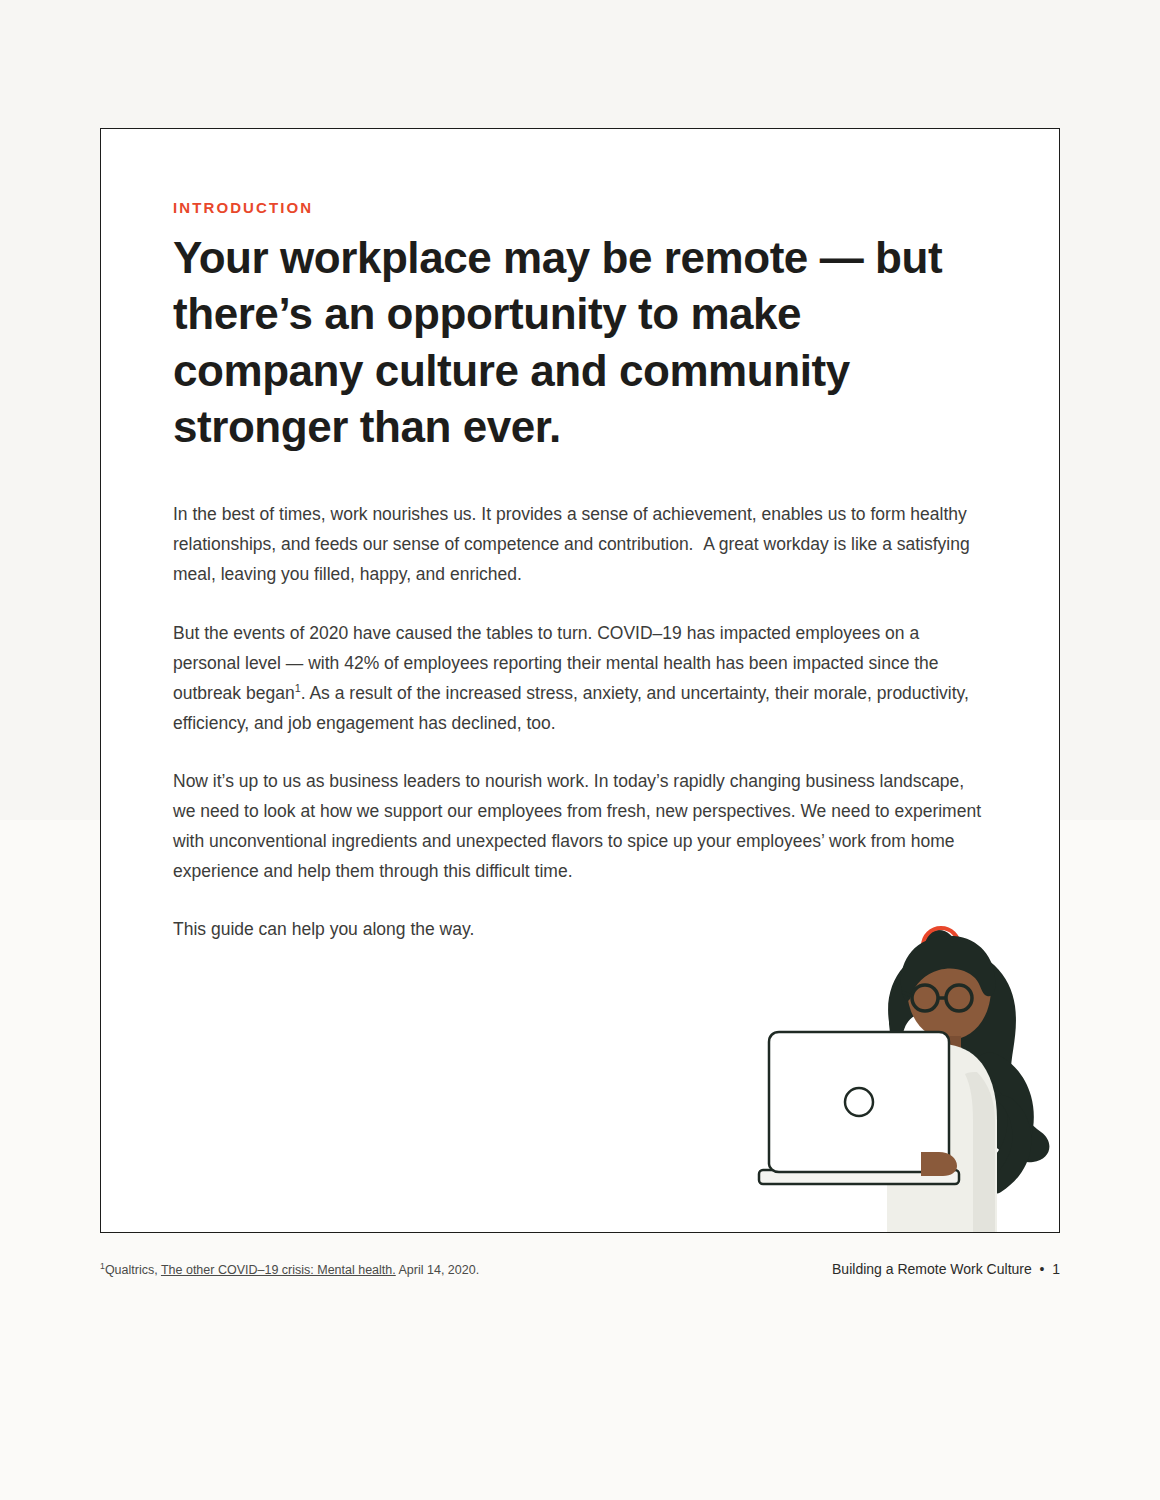Introduction
Your workplace may be remote — but there’s an opportunity to make company culture and community stronger than ever.
In the best of times, work nourishes us. It provides a sense of achievement, enables us to form healthy relationships, and feeds our sense of competence and contribution. A great workday is like a satisfying meal, leaving you filled, happy, and enriched.
But the events of 2020 have caused the tables to turn. COVID–19 has impacted employees on a personal level — with 42% of employees reporting their mental health has been impacted since the outbreak began1. As a result of the increased stress, anxiety, and uncertainty, their morale, productivity, efficiency, and job engagement has declined, too.
Now it’s up to us as business leaders to nourish work. In today’s rapidly changing business landscape, we need to look at how we support our employees from fresh, new perspectives. We need to experiment with unconventional ingredients and unexpected flavors to spice up your employees’ work from home experience and help them through this difficult time.
This guide can help you along the way.
1Qualtrics, The other COVID–19 crisis: Mental health. April 14, 2020.
Building a Remote Work Culture • 1